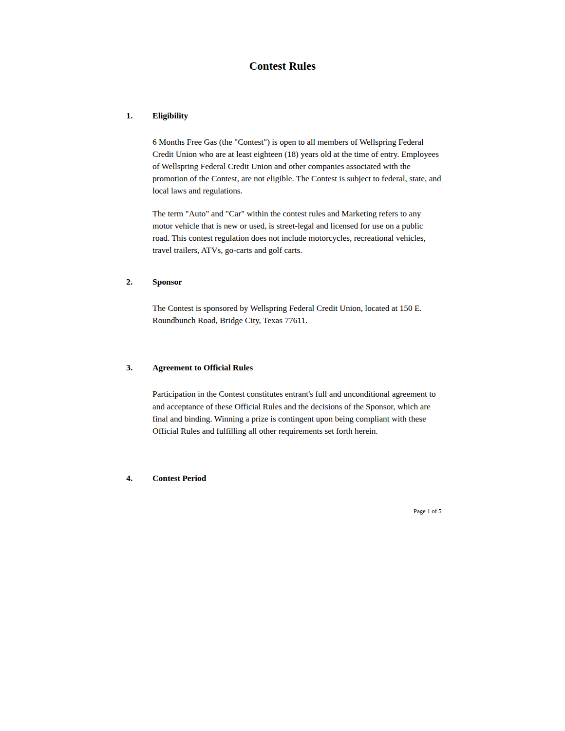Contest Rules
Eligibility
6 Months Free Gas (the "Contest") is open to all members of Wellspring Federal Credit Union who are at least eighteen (18) years old at the time of entry. Employees of Wellspring Federal Credit Union and other companies associated with the promotion of the Contest, are not eligible. The Contest is subject to federal, state, and local laws and regulations.
The term "Auto" and "Car" within the contest rules and Marketing refers to any motor vehicle that is new or used, is street-legal and licensed for use on a public road. This contest regulation does not include motorcycles, recreational vehicles, travel trailers, ATVs, go-carts and golf carts.
Sponsor
The Contest is sponsored by Wellspring Federal Credit Union, located at 150 E. Roundbunch Road, Bridge City, Texas 77611.
Agreement to Official Rules
Participation in the Contest constitutes entrant's full and unconditional agreement to and acceptance of these Official Rules and the decisions of the Sponsor, which are final and binding. Winning a prize is contingent upon being compliant with these Official Rules and fulfilling all other requirements set forth herein.
Contest Period
Page 1 of 5